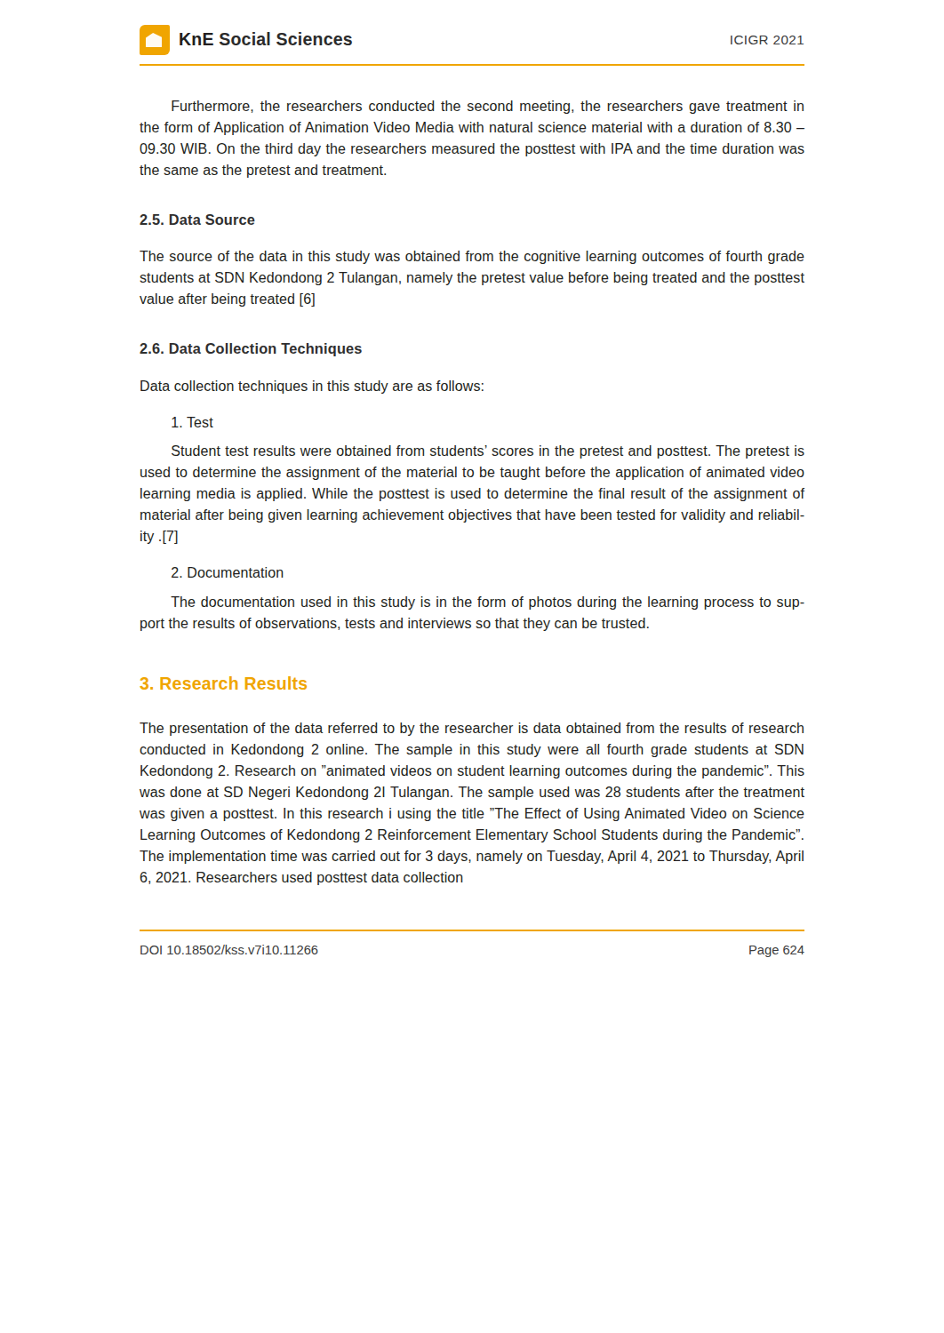KnE Social Sciences
ICIGR 2021
Furthermore, the researchers conducted the second meeting, the researchers gave treatment in the form of Application of Animation Video Media with natural science material with a duration of 8.30 – 09.30 WIB. On the third day the researchers measured the posttest with IPA and the time duration was the same as the pretest and treatment.
2.5. Data Source
The source of the data in this study was obtained from the cognitive learning outcomes of fourth grade students at SDN Kedondong 2 Tulangan, namely the pretest value before being treated and the posttest value after being treated [6]
2.6. Data Collection Techniques
Data collection techniques in this study are as follows:
1. Test
Student test results were obtained from students’ scores in the pretest and posttest. The pretest is used to determine the assignment of the material to be taught before the application of animated video learning media is applied. While the posttest is used to determine the final result of the assignment of material after being given learning achievement objectives that have been tested for validity and reliability .[7]
2. Documentation
The documentation used in this study is in the form of photos during the learning process to support the results of observations, tests and interviews so that they can be trusted.
3. Research Results
The presentation of the data referred to by the researcher is data obtained from the results of research conducted in Kedondong 2 online. The sample in this study were all fourth grade students at SDN Kedondong 2. Research on ”animated videos on student learning outcomes during the pandemic”. This was done at SD Negeri Kedondong 2I Tulangan. The sample used was 28 students after the treatment was given a posttest. In this research i using the title ”The Effect of Using Animated Video on Science Learning Outcomes of Kedondong 2 Reinforcement Elementary School Students during the Pandemic”. The implementation time was carried out for 3 days, namely on Tuesday, April 4, 2021 to Thursday, April 6, 2021. Researchers used posttest data collection
DOI 10.18502/kss.v7i10.11266
Page 624